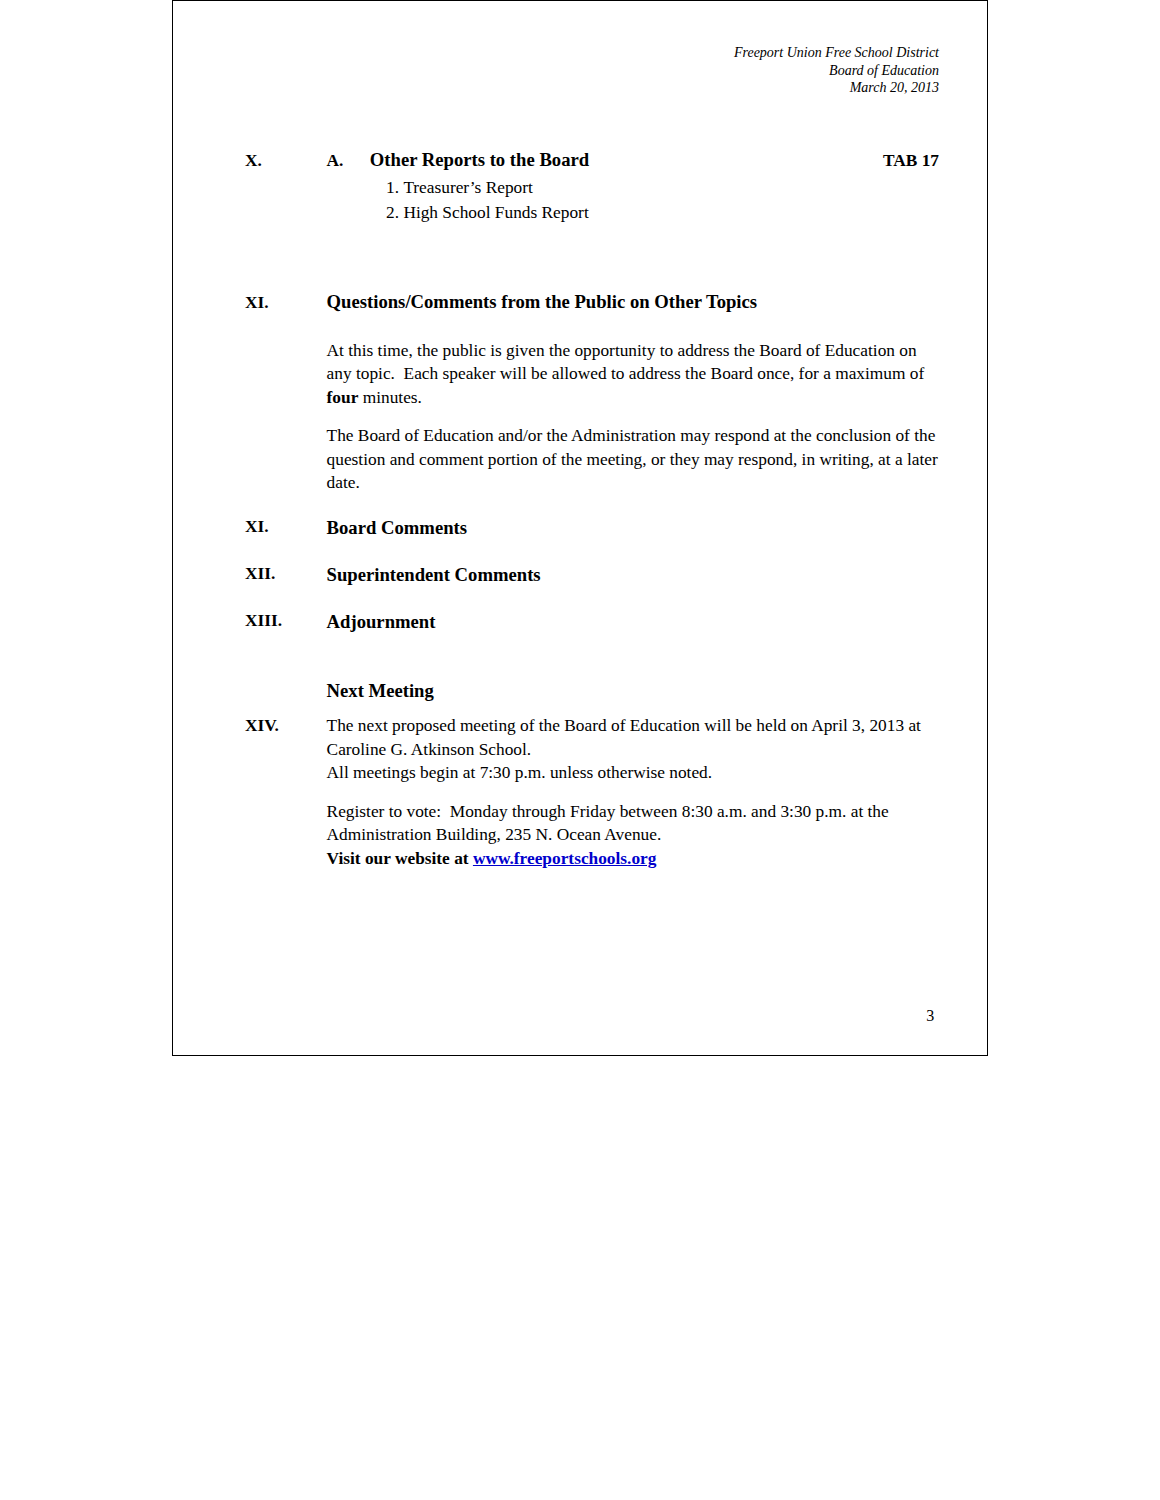Freeport Union Free School District
Board of Education
March 20, 2013
X.
A.
Other Reports to the Board
Treasurer’s Report
High School Funds Report
TAB 17
XI.
Questions/Comments from the Public on Other Topics
At this time, the public is given the opportunity to address the Board of Education on any topic. Each speaker will be allowed to address the Board once, for a maximum of four minutes.
The Board of Education and/or the Administration may respond at the conclusion of the question and comment portion of the meeting, or they may respond, in writing, at a later date.
XI.
Board Comments
XII.
Superintendent Comments
XIII.
Adjournment
Next Meeting
XIV.
The next proposed meeting of the Board of Education will be held on April 3, 2013 at Caroline G. Atkinson School.
All meetings begin at 7:30 p.m. unless otherwise noted.
Register to vote: Monday through Friday between 8:30 a.m. and 3:30 p.m. at the Administration Building, 235 N. Ocean Avenue.
Visit our website at www.freeportschools.org
3